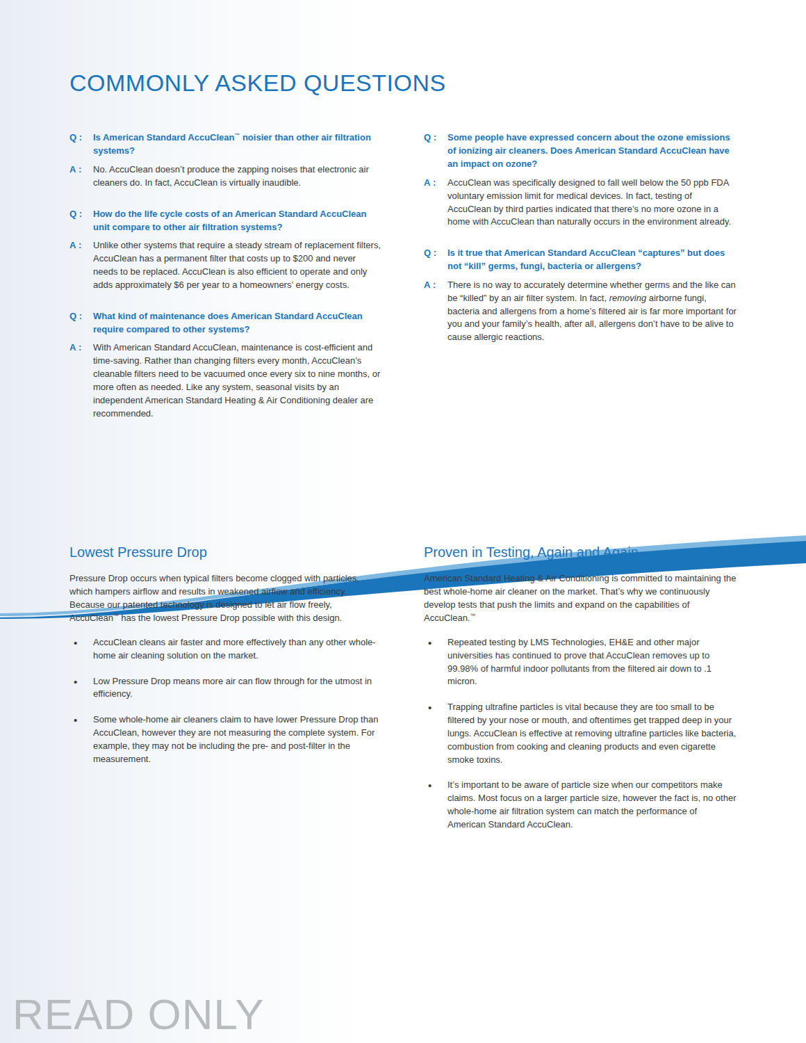COMMONLY ASKED QUESTIONS
| Q : | Is American Standard AccuClean ™ noisier than other air filtration systems? |
| A : | No. AccuClean doesn’t produce the zapping noises that electronic air cleaners do. In fact, AccuClean is virtually inaudible. |
| Q : | How do the life cycle costs of an American Standard AccuClean unit compare to other air filtration systems? |
| A : | Unlike other systems that require a steady stream of replacement filters, AccuClean has a permanent filter that costs up to $200 and never needs to be replaced. AccuClean is also efficient to operate and only adds approximately $6 per year to a homeowners’ energy costs. |
| Q : | What kind of maintenance does American Standard AccuClean require compared to other systems? |
| A : | With American Standard AccuClean, maintenance is cost-efficient and time-saving. Rather than changing filters every month, AccuClean’s cleanable filters need to be vacuumed once every six to nine months, or more often as needed. Like any system, seasonal visits by an independent American Standard Heating & Air Conditioning dealer are recommended. |
| Q : | Some people have expressed concern about the ozone emissions of ionizing air cleaners. Does American Standard AccuClean have an impact on ozone? |
| A : | AccuClean was specifically designed to fall well below the 50 ppb FDA voluntary emission limit for medical devices. In fact, testing of AccuClean by third parties indicated that there’s no more ozone in a home with AccuClean than naturally occurs in the environment already. |
| Q : | Is it true that American Standard AccuClean “captures” but does not “kill” germs, fungi, bacteria or allergens? |
| A : | There is no way to accurately determine whether germs and the like can be “killed” by an air filter system. In fact, removing airborne fungi, bacteria and allergens from a home’s filtered air is far more important for you and your family’s health, after all, allergens don’t have to be alive to cause allergic reactions. |
Lowest Pressure Drop
Pressure Drop occurs when typical filters become clogged with particles, which hampers airflow and results in weakened airflow and efficiency. Because our patented technology is designed to let air flow freely, AccuClean™ has the lowest Pressure Drop possible with this design.
AccuClean cleans air faster and more effectively than any other whole-home air cleaning solution on the market.
Low Pressure Drop means more air can flow through for the utmost in efficiency.
Some whole-home air cleaners claim to have lower Pressure Drop than AccuClean, however they are not measuring the complete system. For example, they may not be including the pre- and post-filter in the measurement.
Proven in Testing, Again and Again.
American Standard Heating & Air Conditioning is committed to maintaining the best whole-home air cleaner on the market. That’s why we continuously develop tests that push the limits and expand on the capabilities of AccuClean.™
Repeated testing by LMS Technologies, EH&E and other major universities has continued to prove that AccuClean removes up to 99.98% of harmful indoor pollutants from the filtered air down to .1 micron.
Trapping ultrafine particles is vital because they are too small to be filtered by your nose or mouth, and oftentimes get trapped deep in your lungs. AccuClean is effective at removing ultrafine particles like bacteria, combustion from cooking and cleaning products and even cigarette smoke toxins.
It’s important to be aware of particle size when our competitors make claims. Most focus on a larger particle size, however the fact is, no other whole-home air filtration system can match the performance of American Standard AccuClean.
READ ONLY